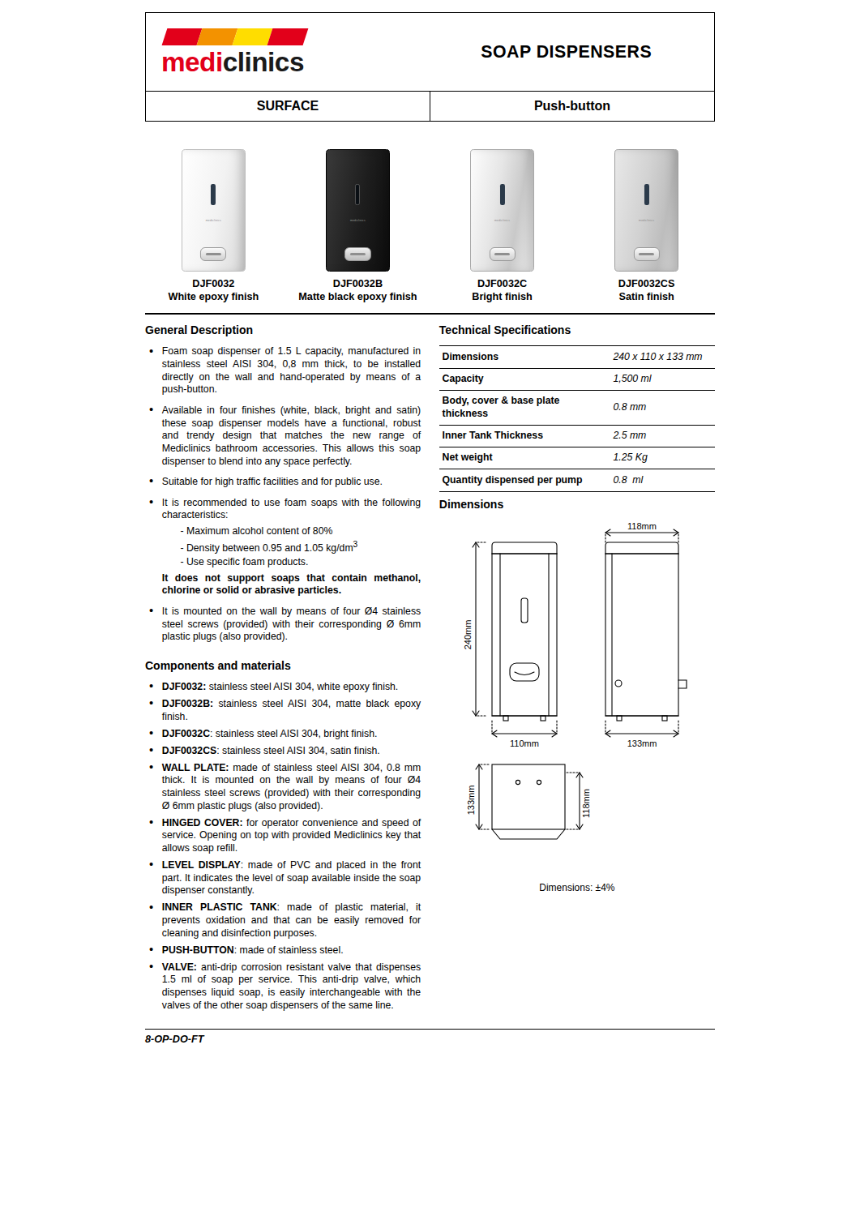medi clinics
SOAP DISPENSERS
SURFACE
Push-button
mediclinics
DJF0032
White epoxy finish
mediclinics
DJF0032B
Matte black epoxy finish
mediclinics
DJF0032C
Bright finish
mediclinics
DJF0032CS
Satin finish
General Description
Foam soap dispenser of 1.5 L capacity, manufactured in stainless steel AISI 304, 0,8 mm thick, to be installed directly on the wall and hand-operated by means of a push-button.
Available in four finishes (white, black, bright and satin) these soap dispenser models have a functional, robust and trendy design that matches the new range of Mediclinics bathroom accessories. This allows this soap dispenser to blend into any space perfectly.
Suitable for high traffic facilities and for public use.
It is recommended to use foam soaps with the following characteristics:
- Maximum alcohol content of 80%
- Density between 0.95 and 1.05 kg/dm3
- Use specific foam products.
It does not support soaps that contain methanol, chlorine or solid or abrasive particles.
It is mounted on the wall by means of four Ø4 stainless steel screws (provided) with their corresponding Ø 6mm plastic plugs (also provided).
Components and materials
DJF0032: stainless steel AISI 304, white epoxy finish.
DJF0032B: stainless steel AISI 304, matte black epoxy finish.
DJF0032C: stainless steel AISI 304, bright finish.
DJF0032CS: stainless steel AISI 304, satin finish.
WALL PLATE: made of stainless steel AISI 304, 0.8 mm thick. It is mounted on the wall by means of four Ø4 stainless steel screws (provided) with their corresponding Ø 6mm plastic plugs (also provided).
HINGED COVER: for operator convenience and speed of service. Opening on top with provided Mediclinics key that allows soap refill.
LEVEL DISPLAY: made of PVC and placed in the front part. It indicates the level of soap available inside the soap dispenser constantly.
INNER PLASTIC TANK: made of plastic material, it prevents oxidation and that can be easily removed for cleaning and disinfection purposes.
PUSH-BUTTON: made of stainless steel.
VALVE: anti-drip corrosion resistant valve that dispenses 1.5 ml of soap per service. This anti-drip valve, which dispenses liquid soap, is easily interchangeable with the valves of the other soap dispensers of the same line.
Technical Specifications
| Dimensions | 240 x 110 x 133 mm |
| Capacity | 1,500 ml |
| Body, cover & base plate thickness | 0.8 mm |
| Inner Tank Thickness | 2.5 mm |
| Net weight | 1.25 Kg |
| Quantity dispensed per pump | 0.8 ml |
Dimensions
118mm 110mm 133mm 240mm 133mm 118mm
Dimensions: ±4%
8-OP-DO-FT